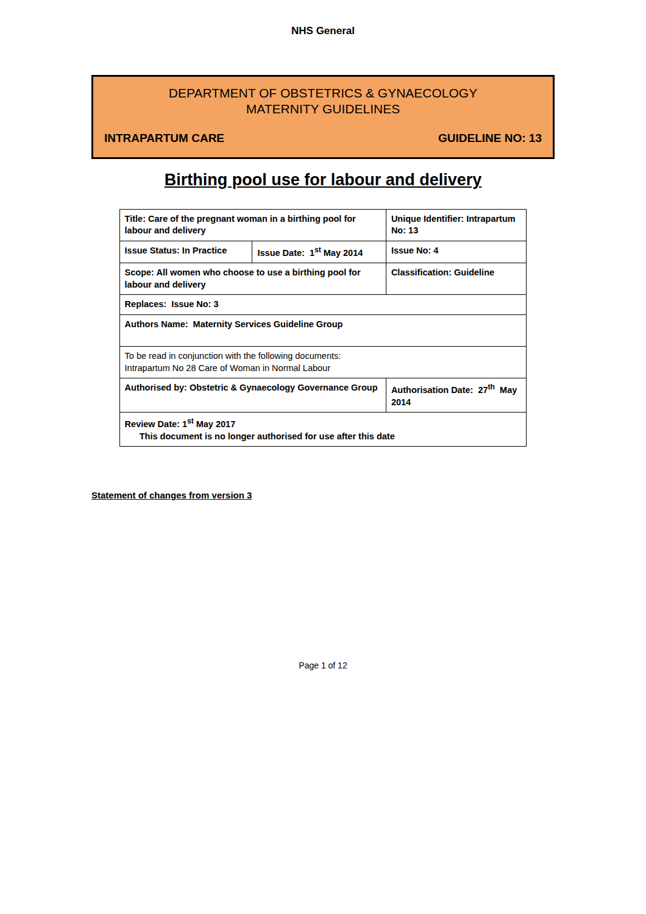NHS General
DEPARTMENT OF OBSTETRICS & GYNAECOLOGY
MATERNITY GUIDELINES
INTRAPARTUM CARE GUIDELINE NO: 13
Birthing pool use for labour and delivery
| Title: Care of the pregnant woman in a birthing pool for labour and delivery | Unique Identifier: Intrapartum No: 13 |
| Issue Status: In Practice | Issue Date: 1 st May 2014 | Issue No: 4 |
| Scope: All women who choose to use a birthing pool for labour and delivery | Classification: Guideline |
| Replaces: Issue No: 3 |
| Authors Name: Maternity Services Guideline Group |
| To be read in conjunction with the following documents: Intrapartum No 28 Care of Woman in Normal Labour |
| Authorised by: Obstetric & Gynaecology Governance Group | Authorisation Date: 27 th May 2014 |
| Review Date: 1 st May 2017 This document is no longer authorised for use after this date |
Statement of changes from version 3
Page 1 of 12